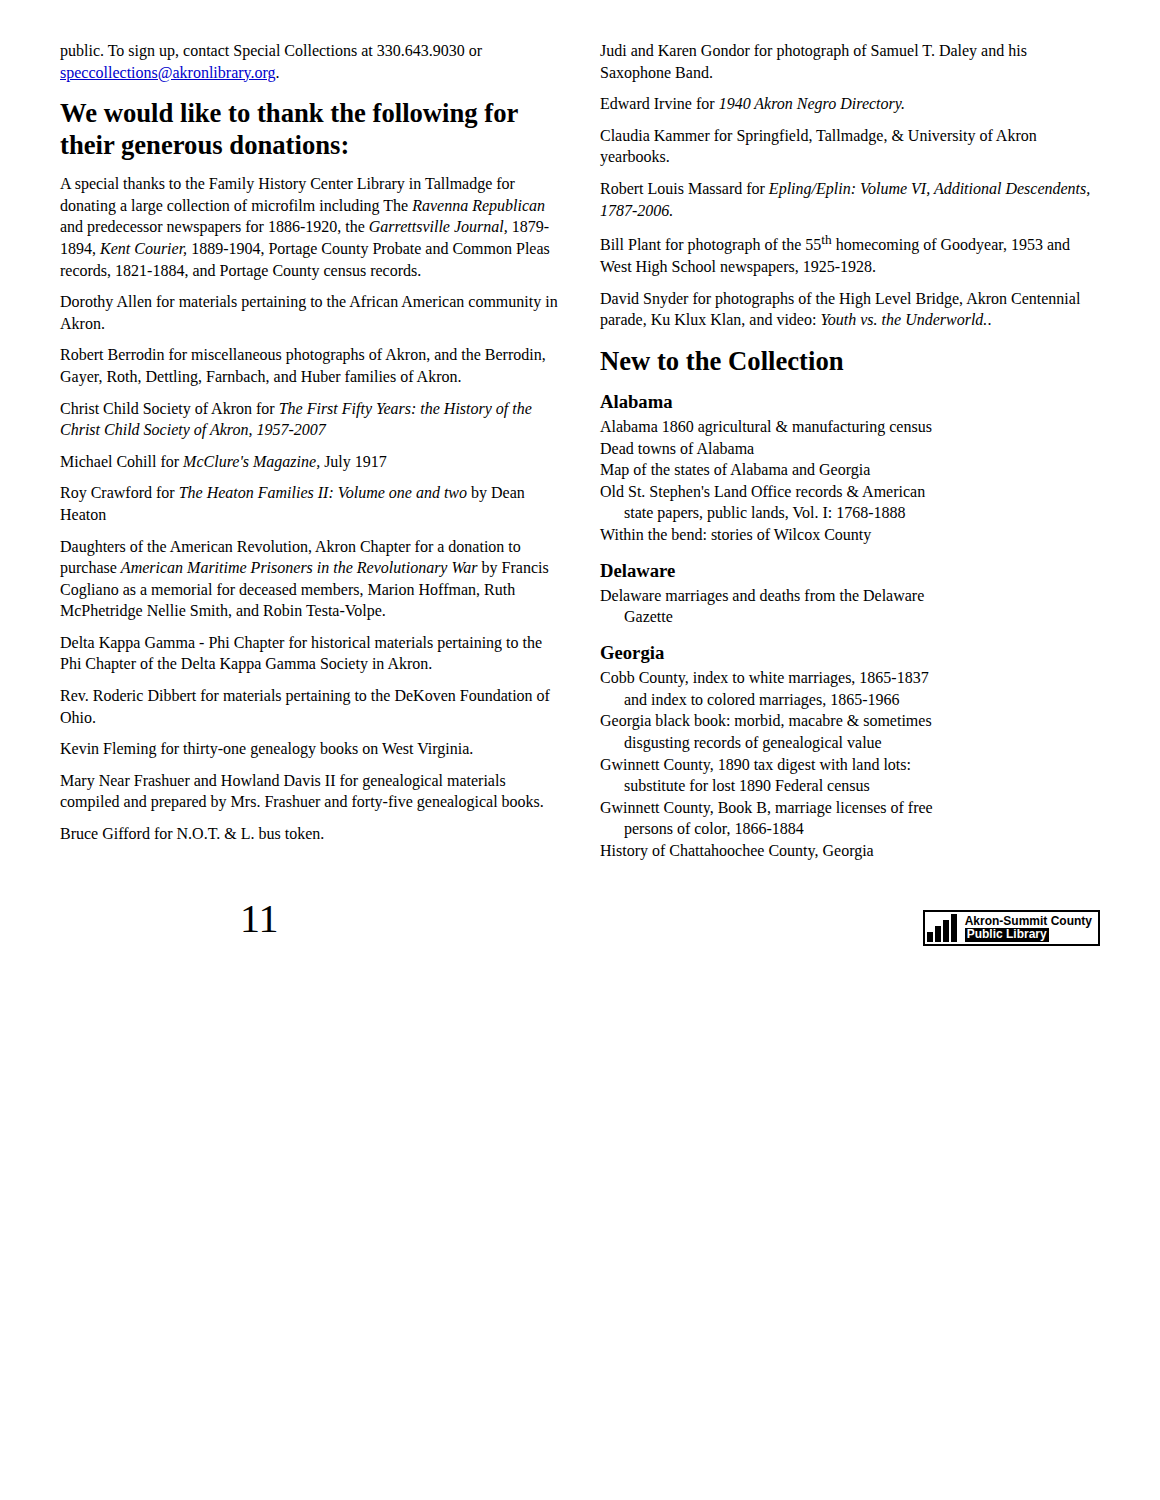public. To sign up, contact Special Collections at 330.643.9030 or speccollections@akronlibrary.org.
We would like to thank the following for their generous donations:
A special thanks to the Family History Center Library in Tallmadge for donating a large collection of microfilm including The Ravenna Republican and predecessor newspapers for 1886-1920, the Garrettsville Journal, 1879-1894, Kent Courier, 1889-1904, Portage County Probate and Common Pleas records, 1821-1884, and Portage County census records.
Dorothy Allen for materials pertaining to the African American community in Akron.
Robert Berrodin for miscellaneous photographs of Akron, and the Berrodin, Gayer, Roth, Dettling, Farnbach, and Huber families of Akron.
Christ Child Society of Akron for The First Fifty Years: the History of the Christ Child Society of Akron, 1957-2007
Michael Cohill for McClure's Magazine, July 1917
Roy Crawford for The Heaton Families II: Volume one and two by Dean Heaton
Daughters of the American Revolution, Akron Chapter for a donation to purchase American Maritime Prisoners in the Revolutionary War by Francis Cogliano as a memorial for deceased members, Marion Hoffman, Ruth McPhetridge Nellie Smith, and Robin Testa-Volpe.
Delta Kappa Gamma - Phi Chapter for historical materials pertaining to the Phi Chapter of the Delta Kappa Gamma Society in Akron.
Rev. Roderic Dibbert for materials pertaining to the DeKoven Foundation of Ohio.
Kevin Fleming for thirty-one genealogy books on West Virginia.
Mary Near Frashuer and Howland Davis II for genealogical materials compiled and prepared by Mrs. Frashuer and forty-five genealogical books.
Bruce Gifford for N.O.T. & L. bus token.
Judi and Karen Gondor for photograph of Samuel T. Daley and his Saxophone Band.
Edward Irvine for 1940 Akron Negro Directory.
Claudia Kammer for Springfield, Tallmadge, & University of Akron yearbooks.
Robert Louis Massard for Epling/Eplin: Volume VI, Additional Descendents, 1787-2006.
Bill Plant for photograph of the 55th homecoming of Goodyear, 1953 and West High School newspapers, 1925-1928.
David Snyder for photographs of the High Level Bridge, Akron Centennial parade, Ku Klux Klan, and video: Youth vs. the Underworld..
New to the Collection
Alabama
Alabama 1860 agricultural & manufacturing census
Dead towns of Alabama
Map of the states of Alabama and Georgia
Old St. Stephen's Land Office records & Americanstate papers, public lands, Vol. I: 1768-1888
Within the bend: stories of Wilcox County
Delaware
Delaware marriages and deaths from the DelawareGazette
Georgia
Cobb County, index to white marriages, 1865-1837and index to colored marriages, 1865-1966
Georgia black book: morbid, macabre & sometimesdisgusting records of genealogical value
Gwinnett County, 1890 tax digest with land lots:substitute for lost 1890 Federal census
Gwinnett County, Book B, marriage licenses of freepersons of color, 1866-1884
History of Chattahoochee County, Georgia
11
Akron-Summit County
Public Library